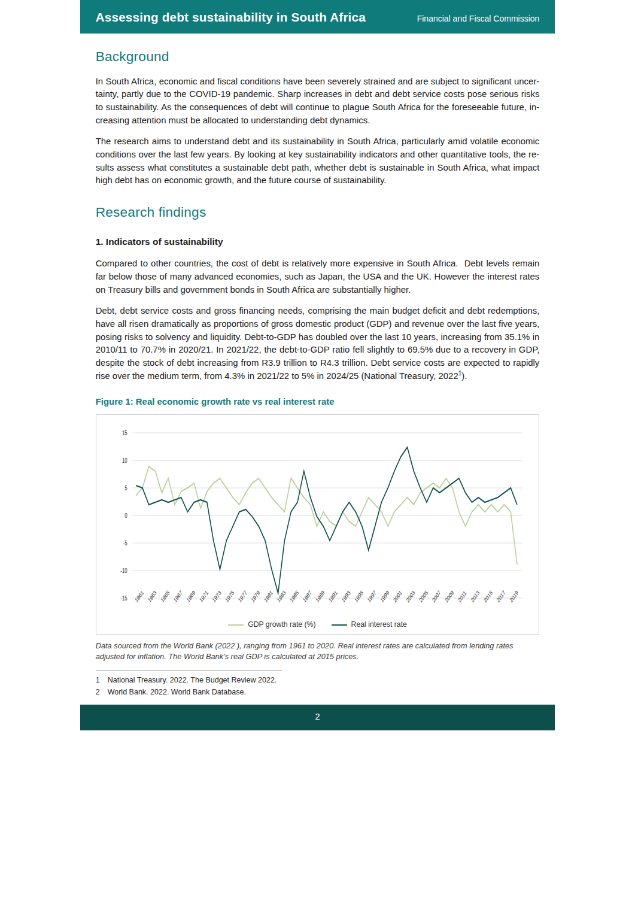Assessing debt sustainability in South Africa
Financial and Fiscal Commission
Background
In South Africa, economic and fiscal conditions have been severely strained and are subject to significant uncertainty, partly due to the COVID-19 pandemic. Sharp increases in debt and debt service costs pose serious risks to sustainability. As the consequences of debt will continue to plague South Africa for the foreseeable future, increasing attention must be allocated to understanding debt dynamics.
The research aims to understand debt and its sustainability in South Africa, particularly amid volatile economic conditions over the last few years. By looking at key sustainability indicators and other quantitative tools, the results assess what constitutes a sustainable debt path, whether debt is sustainable in South Africa, what impact high debt has on economic growth, and the future course of sustainability.
Research findings
1. Indicators of sustainability
Compared to other countries, the cost of debt is relatively more expensive in South Africa. Debt levels remain far below those of many advanced economies, such as Japan, the USA and the UK. However the interest rates on Treasury bills and government bonds in South Africa are substantially higher.
Debt, debt service costs and gross financing needs, comprising the main budget deficit and debt redemptions, have all risen dramatically as proportions of gross domestic product (GDP) and revenue over the last five years, posing risks to solvency and liquidity. Debt-to-GDP has doubled over the last 10 years, increasing from 35.1% in 2010/11 to 70.7% in 2020/21. In 2021/22, the debt-to-GDP ratio fell slightly to 69.5% due to a recovery in GDP, despite the stock of debt increasing from R3.9 trillion to R4.3 trillion. Debt service costs are expected to rapidly rise over the medium term, from 4.3% in 2021/22 to 5% in 2024/25 (National Treasury, 20221).
Figure 1: Real economic growth rate vs real interest rate
15 10 5 0 -5 -10 -15 1961 1963 1965 1967 1969 1971 1973 1975 1977 1979 1981 1983 1985 1987 1989 1991 1993 1995 1997 1999 2001 2003 2005 2007 2009 2011 2013 2015 2017 2019
GDP growth rate (%)
Real interest rate
Data sourced from the World Bank (2022 ), ranging from 1961 to 2020. Real interest rates are calculated from lending rates adjusted for inflation. The World Bank’s real GDP is calculated at 2015 prices.
1 National Treasury. 2022. The Budget Review 2022.
2 World Bank. 2022. World Bank Database.
2